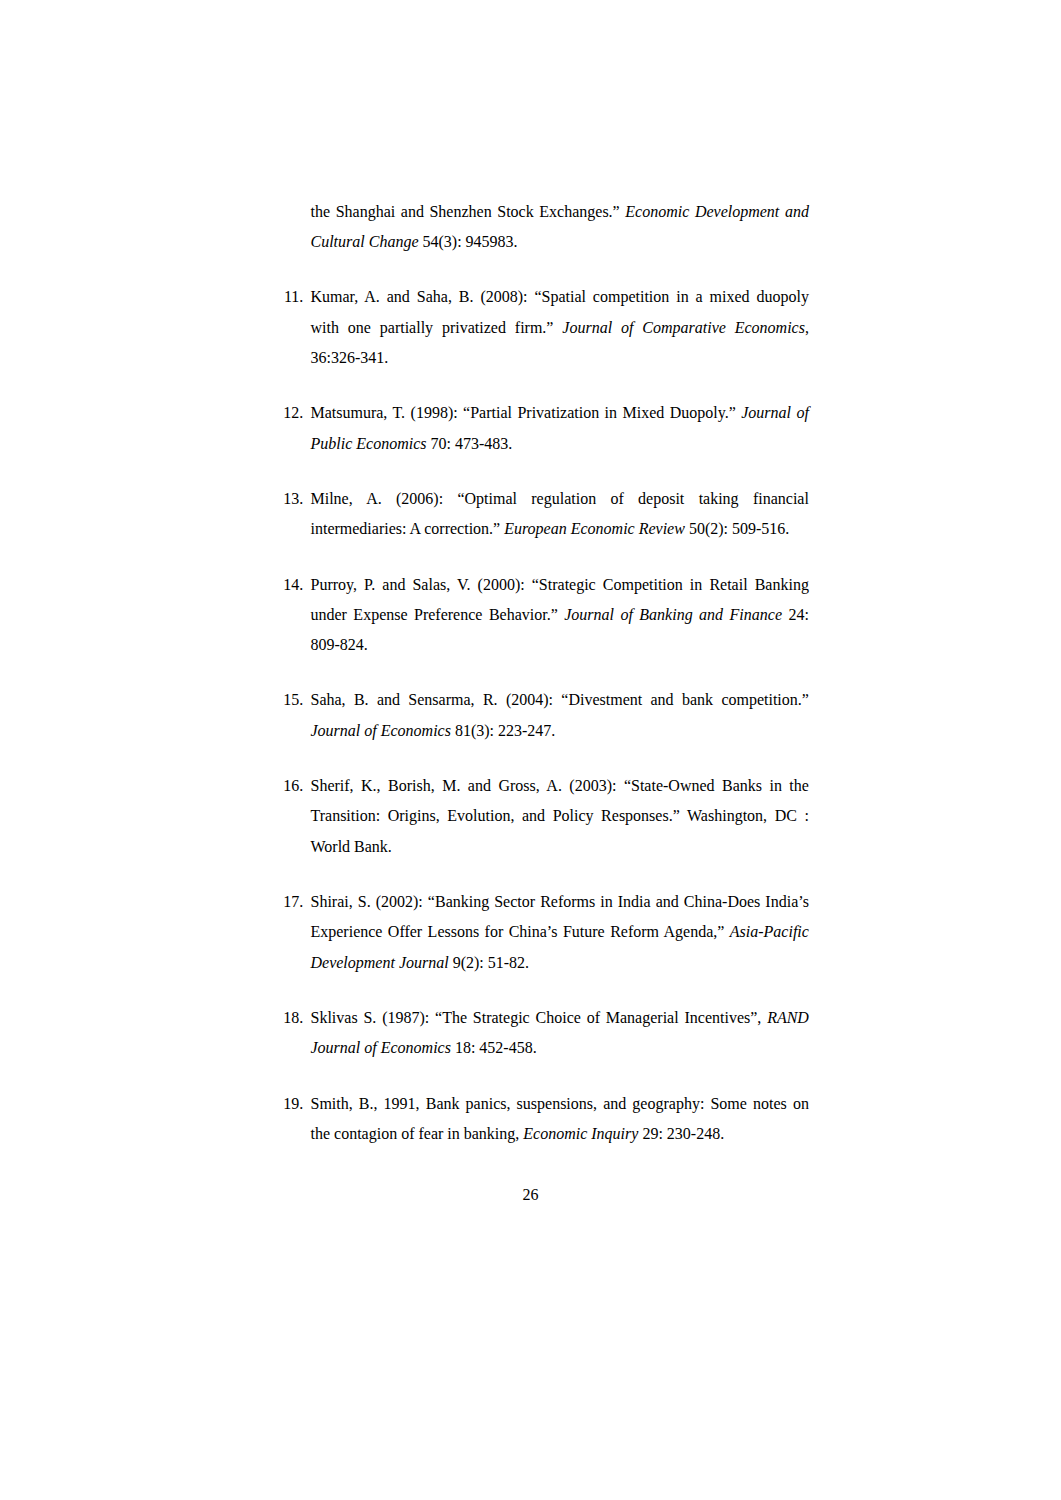the Shanghai and Shenzhen Stock Exchanges.” Economic Development and Cultural Change 54(3): 945983.
11. Kumar, A. and Saha, B. (2008): “Spatial competition in a mixed duopoly with one partially privatized firm.” Journal of Comparative Economics, 36:326-341.
12. Matsumura, T. (1998): “Partial Privatization in Mixed Duopoly.” Journal of Public Economics 70: 473-483.
13. Milne, A. (2006): “Optimal regulation of deposit taking financial intermediaries: A correction.” European Economic Review 50(2): 509-516.
14. Purroy, P. and Salas, V. (2000): “Strategic Competition in Retail Banking under Expense Preference Behavior.” Journal of Banking and Finance 24: 809-824.
15. Saha, B. and Sensarma, R. (2004): “Divestment and bank competition.” Journal of Economics 81(3): 223-247.
16. Sherif, K., Borish, M. and Gross, A. (2003): “State-Owned Banks in the Transition: Origins, Evolution, and Policy Responses.” Washington, DC : World Bank.
17. Shirai, S. (2002): “Banking Sector Reforms in India and China-Does India’s Experience Offer Lessons for China’s Future Reform Agenda,” Asia-Pacific Development Journal 9(2): 51-82.
18. Sklivas S. (1987): “The Strategic Choice of Managerial Incentives”, RAND Journal of Economics 18: 452-458.
19. Smith, B., 1991, Bank panics, suspensions, and geography: Some notes on the contagion of fear in banking, Economic Inquiry 29: 230-248.
26